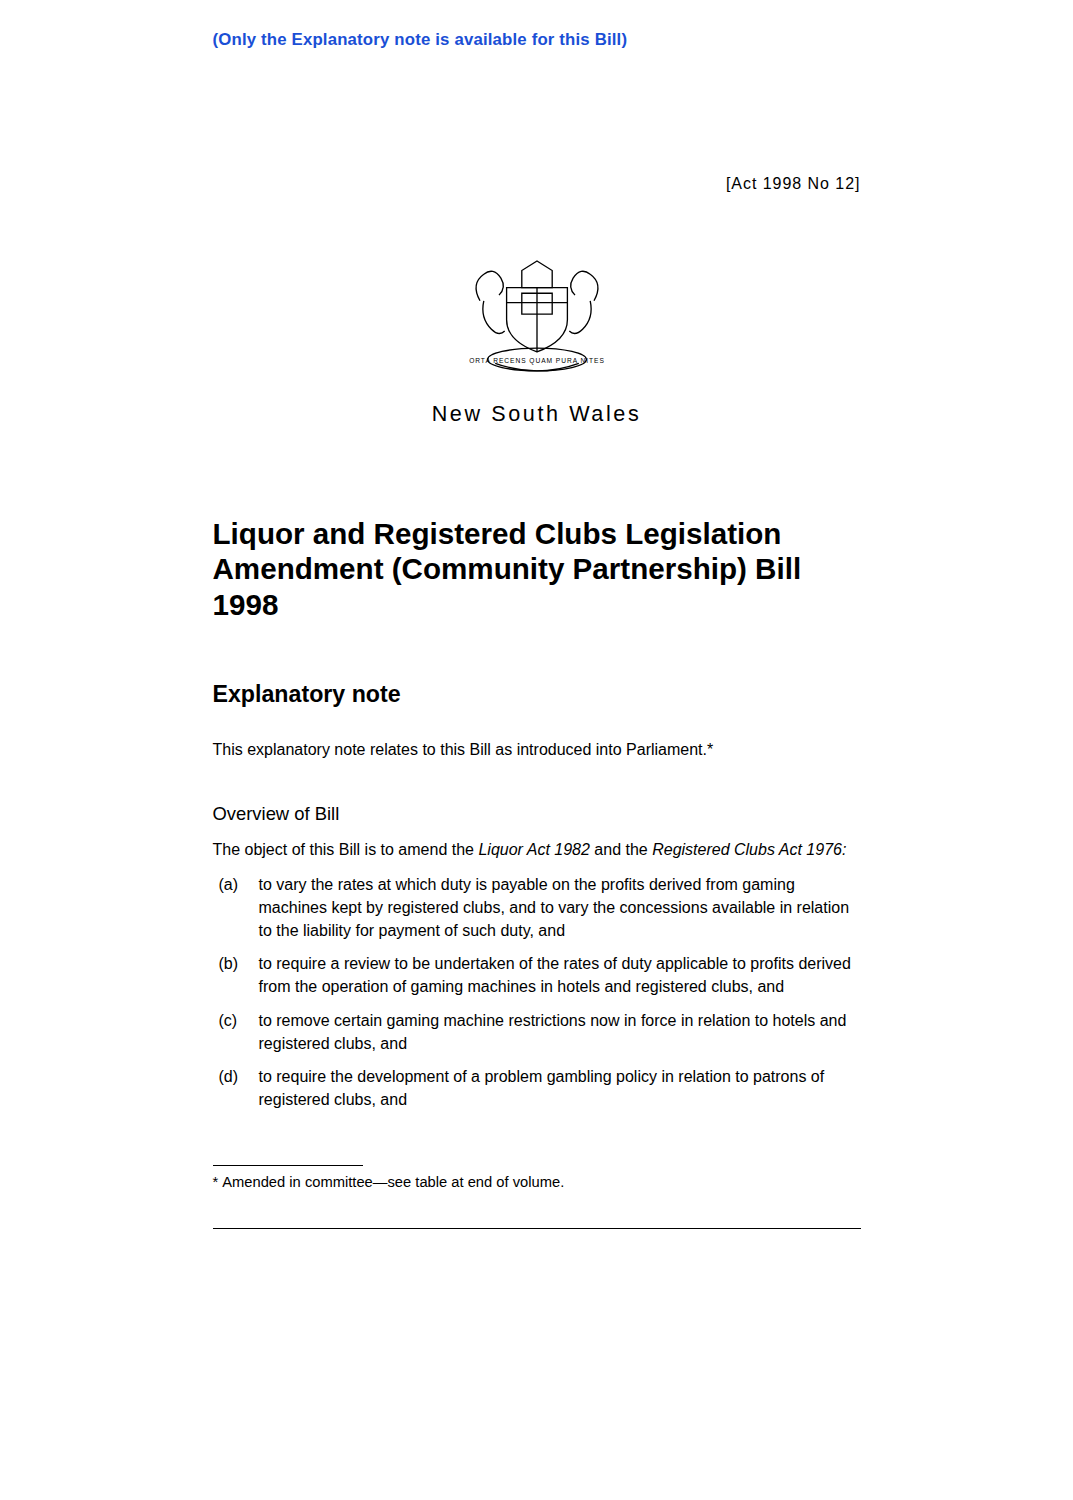(Only the Explanatory note is available for this Bill)
[Act 1998 No 12]
New South Wales
Liquor and Registered Clubs Legislation Amendment (Community Partnership) Bill 1998
Explanatory note
This explanatory note relates to this Bill as introduced into Parliament.*
Overview of Bill
The object of this Bill is to amend the Liquor Act 1982 and the Registered Clubs Act 1976:
to vary the rates at which duty is payable on the profits derived from gaming machines kept by registered clubs, and to vary the concessions available in relation to the liability for payment of such duty, and
to require a review to be undertaken of the rates of duty applicable to profits derived from the operation of gaming machines in hotels and registered clubs, and
to remove certain gaming machine restrictions now in force in relation to hotels and registered clubs, and
to require the development of a problem gambling policy in relation to patrons of registered clubs, and
*Amended in committee—see table at end of volume.